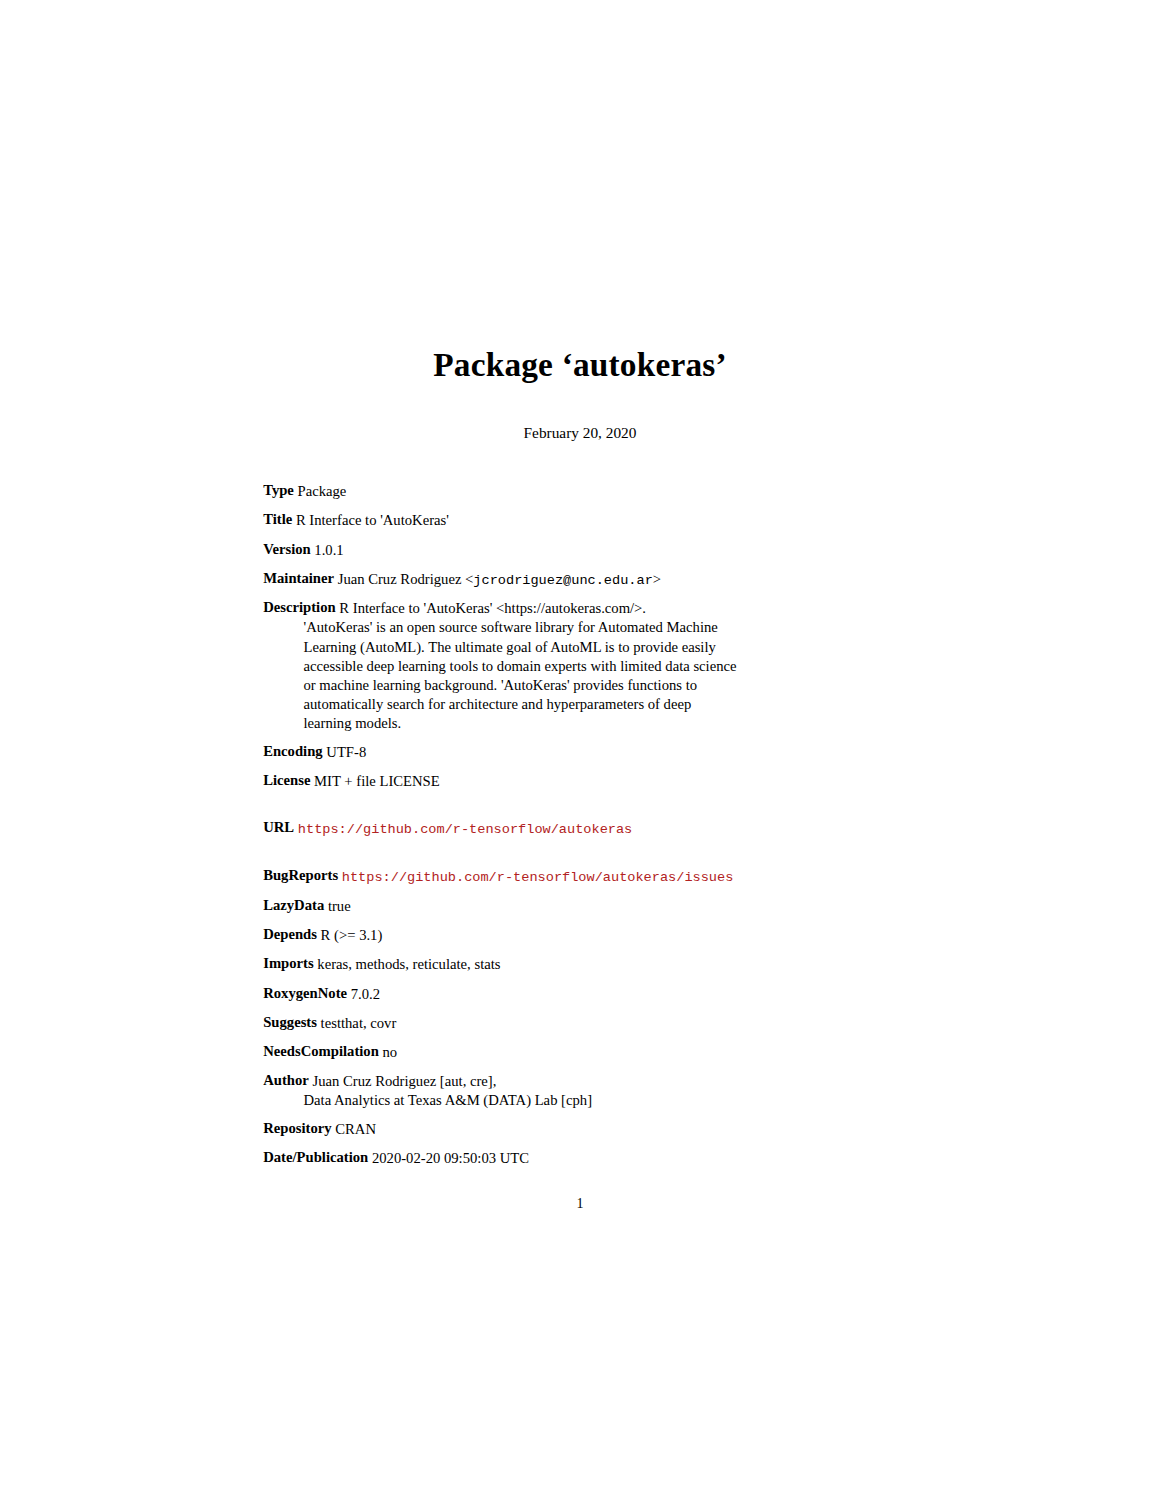Package ‘autokeras’
February 20, 2020
Type
Package
Title
R Interface to 'AutoKeras'
Version
1.0.1
Maintainer
Juan Cruz Rodriguez <jcrodriguez@unc.edu.ar>
Description
R Interface to 'AutoKeras' <https://autokeras.com/>.
'AutoKeras' is an open source software library for Automated Machine
Learning (AutoML). The ultimate goal of AutoML is to provide easily
accessible deep learning tools to domain experts with limited data science
or machine learning background. 'AutoKeras' provides functions to
automatically search for architecture and hyperparameters of deep
learning models.
Encoding
UTF-8
License
MIT + file LICENSE
URL
https://github.com/r-tensorflow/autokeras
BugReports
https://github.com/r-tensorflow/autokeras/issues
LazyData
true
Depends
R (>= 3.1)
Imports
keras, methods, reticulate, stats
RoxygenNote
7.0.2
Suggests
testthat, covr
NeedsCompilation
no
Author
Juan Cruz Rodriguez [aut, cre],
Data Analytics at Texas A&M (DATA) Lab [cph]
Repository
CRAN
Date/Publication
2020-02-20 09:50:03 UTC
1